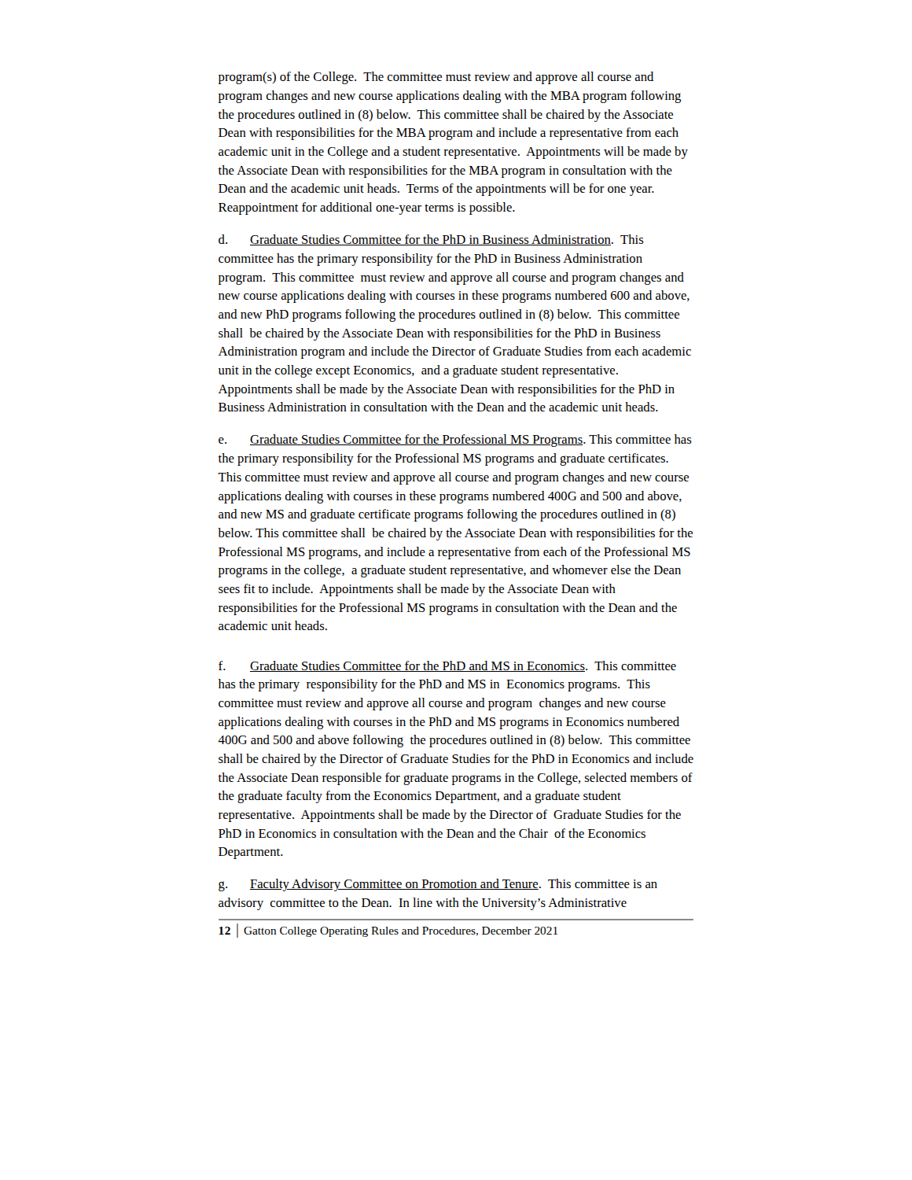program(s) of the College. The committee must review and approve all course and program changes and new course applications dealing with the MBA program following the procedures outlined in (8) below. This committee shall be chaired by the Associate Dean with responsibilities for the MBA program and include a representative from each academic unit in the College and a student representative. Appointments will be made by the Associate Dean with responsibilities for the MBA program in consultation with the Dean and the academic unit heads. Terms of the appointments will be for one year. Reappointment for additional one-year terms is possible.
d. Graduate Studies Committee for the PhD in Business Administration. This committee has the primary responsibility for the PhD in Business Administration program. This committee must review and approve all course and program changes and new course applications dealing with courses in these programs numbered 600 and above, and new PhD programs following the procedures outlined in (8) below. This committee shall be chaired by the Associate Dean with responsibilities for the PhD in Business Administration program and include the Director of Graduate Studies from each academic unit in the college except Economics, and a graduate student representative. Appointments shall be made by the Associate Dean with responsibilities for the PhD in Business Administration in consultation with the Dean and the academic unit heads.
e. Graduate Studies Committee for the Professional MS Programs. This committee has the primary responsibility for the Professional MS programs and graduate certificates. This committee must review and approve all course and program changes and new course applications dealing with courses in these programs numbered 400G and 500 and above, and new MS and graduate certificate programs following the procedures outlined in (8) below. This committee shall be chaired by the Associate Dean with responsibilities for the Professional MS programs, and include a representative from each of the Professional MS programs in the college, a graduate student representative, and whomever else the Dean sees fit to include. Appointments shall be made by the Associate Dean with responsibilities for the Professional MS programs in consultation with the Dean and the academic unit heads.
f. Graduate Studies Committee for the PhD and MS in Economics. This committee has the primary responsibility for the PhD and MS in Economics programs. This committee must review and approve all course and program changes and new course applications dealing with courses in the PhD and MS programs in Economics numbered 400G and 500 and above following the procedures outlined in (8) below. This committee shall be chaired by the Director of Graduate Studies for the PhD in Economics and include the Associate Dean responsible for graduate programs in the College, selected members of the graduate faculty from the Economics Department, and a graduate student representative. Appointments shall be made by the Director of Graduate Studies for the PhD in Economics in consultation with the Dean and the Chair of the Economics Department.
g. Faculty Advisory Committee on Promotion and Tenure. This committee is an advisory committee to the Dean. In line with the University’s Administrative
12 Gatton College Operating Rules and Procedures, December 2021